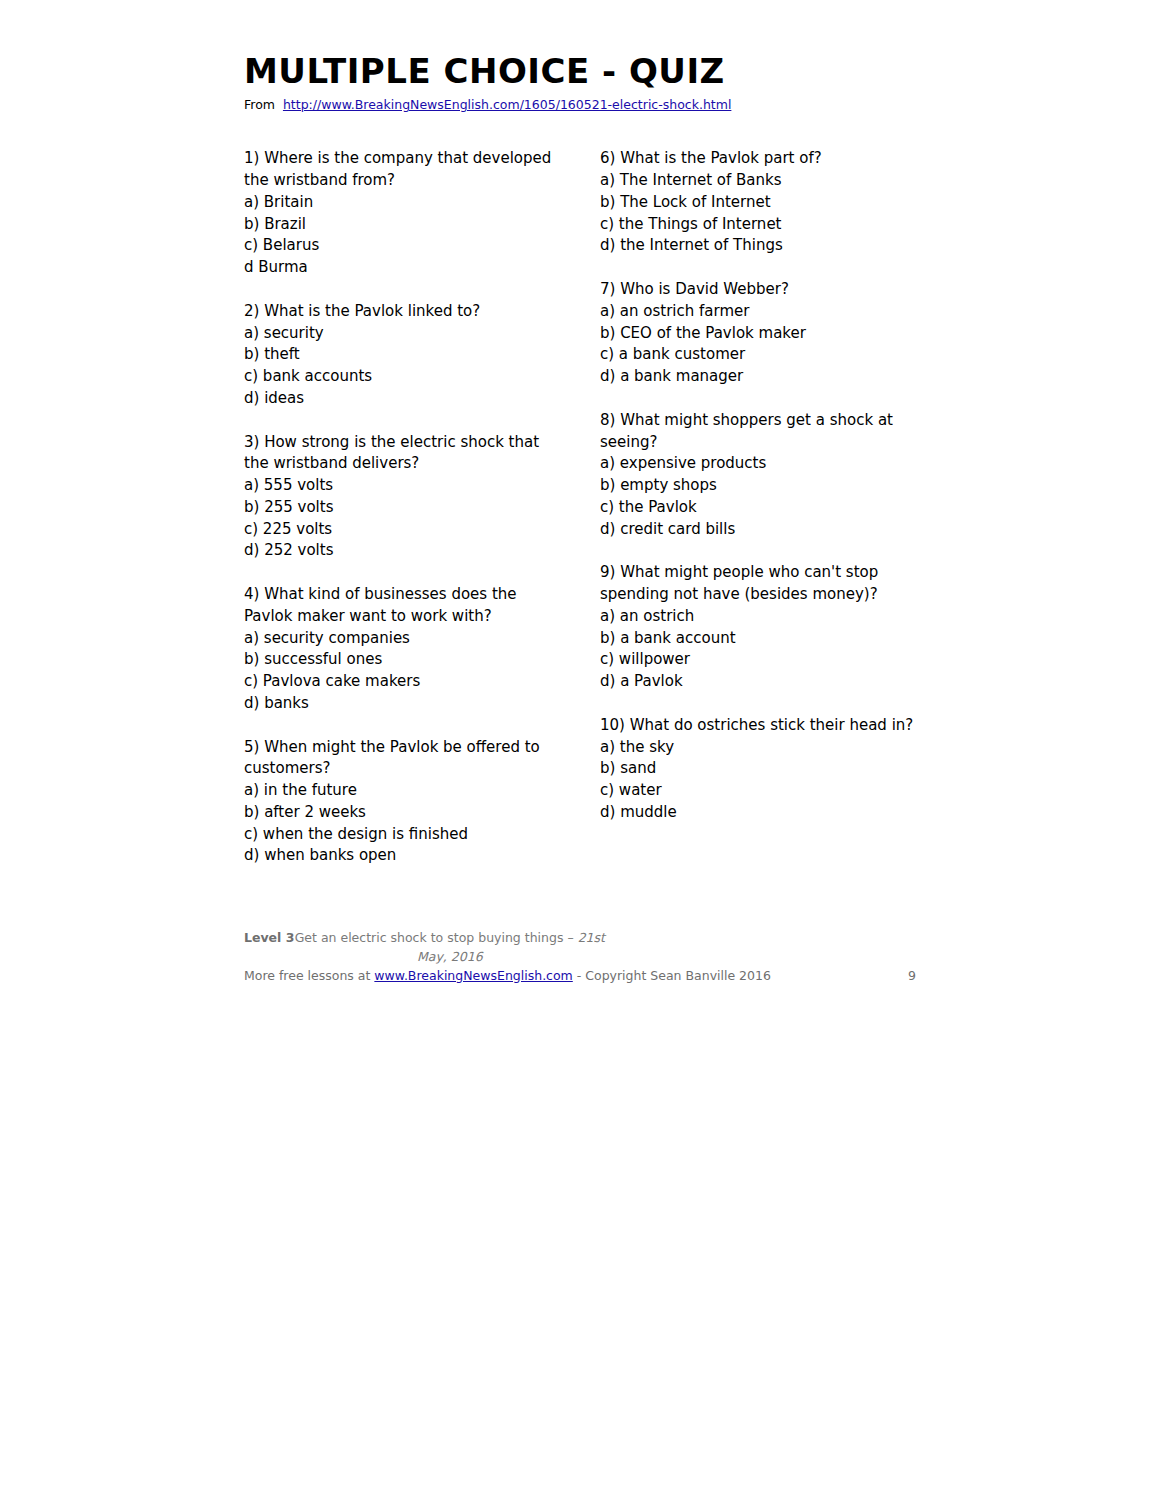MULTIPLE CHOICE - QUIZ
From http://www.BreakingNewsEnglish.com/1605/160521-electric-shock.html
1) Where is the company that developed the wristband from?
a) Britain
b) Brazil
c) Belarus
d Burma
2) What is the Pavlok linked to?
a) security
b) theft
c) bank accounts
d) ideas
3) How strong is the electric shock that the wristband delivers?
a) 555 volts
b) 255 volts
c) 225 volts
d) 252 volts
4) What kind of businesses does the Pavlok maker want to work with?
a) security companies
b) successful ones
c) Pavlova cake makers
d) banks
5) When might the Pavlok be offered to customers?
a) in the future
b) after 2 weeks
c) when the design is finished
d) when banks open
6) What is the Pavlok part of?
a) The Internet of Banks
b) The Lock of Internet
c) the Things of Internet
d) the Internet of Things
7) Who is David Webber?
a) an ostrich farmer
b) CEO of the Pavlok maker
c) a bank customer
d) a bank manager
8) What might shoppers get a shock at seeing?
a) expensive products
b) empty shops
c) the Pavlok
d) credit card bills
9) What might people who can't stop spending not have (besides money)?
a) an ostrich
b) a bank account
c) willpower
d) a Pavlok
10) What do ostriches stick their head in?
a) the sky
b) sand
c) water
d) muddle
Level 3 Get an electric shock to stop buying things – 21st May, 2016
More free lessons at www.BreakingNewsEnglish.com - Copyright Sean Banville 2016 9